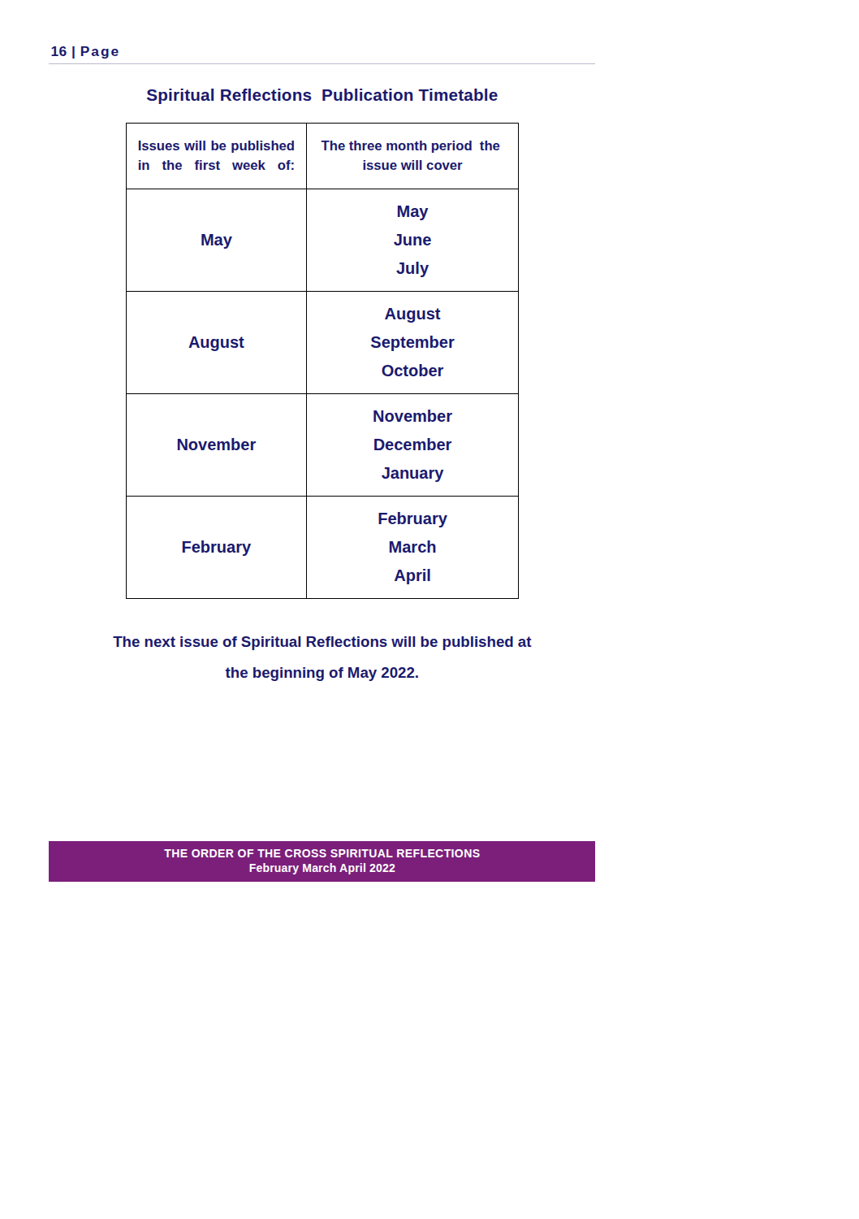16 | Page
Spiritual Reflections Publication Timetable
| Issues will be published in the first week of: | The three month period the issue will cover |
| May | May June July |
| August | August September October |
| November | November December January |
| February | February March April |
The next issue of Spiritual Reflections will be published at the beginning of May 2022.
THE ORDER OF THE CROSS SPIRITUAL REFLECTIONS
February March April 2022